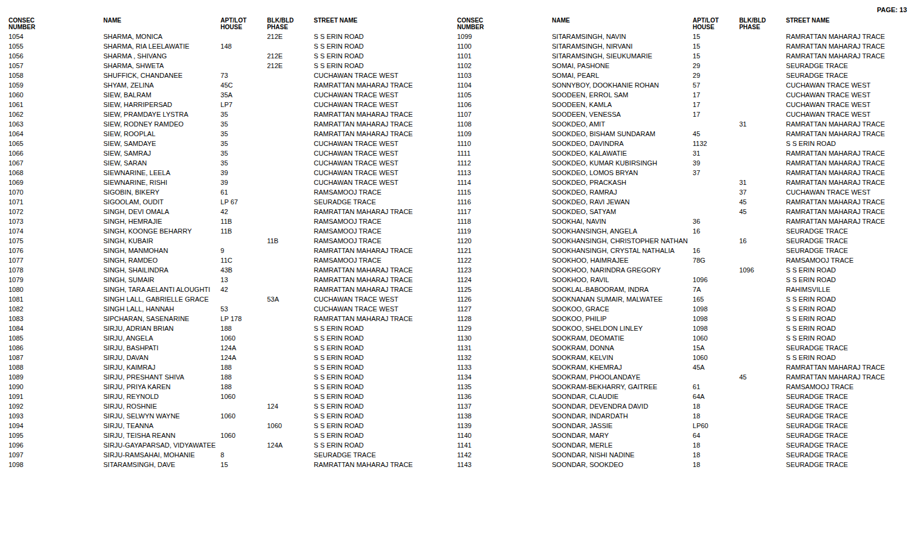PAGE: 13
| CONSEC NUMBER | NAME | APT/LOT HOUSE | BLK/BLD PHASE | STREET NAME | | CONSEC NUMBER | NAME | APT/LOT HOUSE | BLK/BLD PHASE | STREET NAME |
| --- | --- | --- | --- | --- | --- | --- | --- | --- | --- | --- |
| 1054 | SHARMA, MONICA | | 212E | S S ERIN ROAD | | 1099 | SITARAMSINGH, NAVIN | 15 | | RAMRATTAN MAHARAJ TRACE |
| 1055 | SHARMA, RIA LEELAWATIE | 148 | | S S ERIN ROAD | | 1100 | SITARAMSINGH, NIRVANI | 15 | | RAMRATTAN MAHARAJ TRACE |
| 1056 | SHARMA , SHIVANG | | 212E | S S ERIN ROAD | | 1101 | SITARAMSINGH, SIEUKUMARIE | 15 | | RAMRATTAN MAHARAJ TRACE |
| 1057 | SHARMA, SHWETA | | 212E | S S ERIN ROAD | | 1102 | SOMAI, PASHONE | 29 | | SEURADGE TRACE |
| 1058 | SHUFFICK, CHANDANEE | 73 | | CUCHAWAN TRACE WEST | | 1103 | SOMAI, PEARL | 29 | | SEURADGE TRACE |
| 1059 | SHYAM, ZELINA | 45C | | RAMRATTAN MAHARAJ TRACE | | 1104 | SONNYBOY, DOOKHANIE ROHAN | 57 | | CUCHAWAN TRACE WEST |
| 1060 | SIEW, BALRAM | 35A | | CUCHAWAN TRACE WEST | | 1105 | SOODEEN, ERROL SAM | 17 | | CUCHAWAN TRACE WEST |
| 1061 | SIEW, HARRIPERSAD | LP7 | | CUCHAWAN TRACE WEST | | 1106 | SOODEEN, KAMLA | 17 | | CUCHAWAN TRACE WEST |
| 1062 | SIEW, PRAMDAYE LYSTRA | 35 | | RAMRATTAN MAHARAJ TRACE | | 1107 | SOODEEN, VENESSA | 17 | | CUCHAWAN TRACE WEST |
| 1063 | SIEW, RODNEY RAMDEO | 35 | | RAMRATTAN MAHARAJ TRACE | | 1108 | SOOKDEO, AMIT | | 31 | RAMRATTAN MAHARAJ TRACE |
| 1064 | SIEW, ROOPLAL | 35 | | RAMRATTAN MAHARAJ TRACE | | 1109 | SOOKDEO, BISHAM SUNDARAM | 45 | | RAMRATTAN MAHARAJ TRACE |
| 1065 | SIEW, SAMDAYE | 35 | | CUCHAWAN TRACE WEST | | 1110 | SOOKDEO, DAVINDRA | 1132 | | S S ERIN ROAD |
| 1066 | SIEW, SAMRAJ | 35 | | CUCHAWAN TRACE WEST | | 1111 | SOOKDEO, KALAWATIE | 31 | | RAMRATTAN MAHARAJ TRACE |
| 1067 | SIEW, SARAN | 35 | | CUCHAWAN TRACE WEST | | 1112 | SOOKDEO, KUMAR KUBIRSINGH | 39 | | RAMRATTAN MAHARAJ TRACE |
| 1068 | SIEWNARINE, LEELA | 39 | | CUCHAWAN TRACE WEST | | 1113 | SOOKDEO, LOMOS BRYAN | 37 | | RAMRATTAN MAHARAJ TRACE |
| 1069 | SIEWNARINE, RISHI | 39 | | CUCHAWAN TRACE WEST | | 1114 | SOOKDEO, PRACKASH | | 31 | RAMRATTAN MAHARAJ TRACE |
| 1070 | SIGOBIN, BIKERY | 61 | | RAMSAMOOJ TRACE | | 1115 | SOOKDEO, RAMRAJ | | 37 | CUCHAWAN TRACE WEST |
| 1071 | SIGOOLAM, OUDIT | LP 67 | | SEURADGE TRACE | | 1116 | SOOKDEO, RAVI JEWAN | | 45 | RAMRATTAN MAHARAJ TRACE |
| 1072 | SINGH, DEVI OMALA | 42 | | RAMRATTAN MAHARAJ TRACE | | 1117 | SOOKDEO, SATYAM | | 45 | RAMRATTAN MAHARAJ TRACE |
| 1073 | SINGH, HEMRAJIE | 11B | | RAMSAMOOJ TRACE | | 1118 | SOOKHAI, NAVIN | 36 | | RAMRATTAN MAHARAJ TRACE |
| 1074 | SINGH, KOONGE BEHARRY | 11B | | RAMSAMOOJ TRACE | | 1119 | SOOKHANSINGH, ANGELA | 16 | | SEURADGE TRACE |
| 1075 | SINGH, KUBAIR | | 11B | RAMSAMOOJ TRACE | | 1120 | SOOKHANSINGH, CHRISTOPHER NATHAN | | 16 | SEURADGE TRACE |
| 1076 | SINGH, MANMOHAN | 9 | | RAMRATTAN MAHARAJ TRACE | | 1121 | SOOKHANSINGH, CRYSTAL NATHALIA | 16 | | SEURADGE TRACE |
| 1077 | SINGH, RAMDEO | 11C | | RAMSAMOOJ TRACE | | 1122 | SOOKHOO, HAIMRAJEE | 78G | | RAMSAMOOJ TRACE |
| 1078 | SINGH, SHAILINDRA | 43B | | RAMRATTAN MAHARAJ TRACE | | 1123 | SOOKHOO, NARINDRA GREGORY | | 1096 | S S ERIN ROAD |
| 1079 | SINGH, SUMAIR | 13 | | RAMRATTAN MAHARAJ TRACE | | 1124 | SOOKHOO, RAVIL | 1096 | | S S ERIN ROAD |
| 1080 | SINGH, TARA AELANTI ALOUGHTI | 42 | | RAMRATTAN MAHARAJ TRACE | | 1125 | SOOKLAL-BABOORAM, INDRA | 7A | | RAHIMSVILLE |
| 1081 | SINGH LALL, GABRIELLE GRACE | | 53A | CUCHAWAN TRACE WEST | | 1126 | SOOKNANAN SUMAIR, MALWATEE | 165 | | S S ERIN ROAD |
| 1082 | SINGH LALL, HANNAH | 53 | | CUCHAWAN TRACE WEST | | 1127 | SOOKOO, GRACE | 1098 | | S S ERIN ROAD |
| 1083 | SIPCHARAN, SASENARINE | LP 178 | | RAMRATTAN MAHARAJ TRACE | | 1128 | SOOKOO, PHILIP | 1098 | | S S ERIN ROAD |
| 1084 | SIRJU, ADRIAN BRIAN | 188 | | S S ERIN ROAD | | 1129 | SOOKOO, SHELDON LINLEY | 1098 | | S S ERIN ROAD |
| 1085 | SIRJU, ANGELA | 1060 | | S S ERIN ROAD | | 1130 | SOOKRAM, DEOMATIE | 1060 | | S S ERIN ROAD |
| 1086 | SIRJU, BASHPATI | 124A | | S S ERIN ROAD | | 1131 | SOOKRAM, DONNA | 15A | | SEURADGE TRACE |
| 1087 | SIRJU, DAVAN | 124A | | S S ERIN ROAD | | 1132 | SOOKRAM, KELVIN | 1060 | | S S ERIN ROAD |
| 1088 | SIRJU, KAIMRAJ | 188 | | S S ERIN ROAD | | 1133 | SOOKRAM, KHEMRAJ | 45A | | RAMRATTAN MAHARAJ TRACE |
| 1089 | SIRJU, PRESHANT SHIVA | 188 | | S S ERIN ROAD | | 1134 | SOOKRAM, PHOOLANDAYE | | 45 | RAMRATTAN MAHARAJ TRACE |
| 1090 | SIRJU, PRIYA KAREN | 188 | | S S ERIN ROAD | | 1135 | SOOKRAM-BEKHARRY, GAITREE | 61 | | RAMSAMOOJ TRACE |
| 1091 | SIRJU, REYNOLD | 1060 | | S S ERIN ROAD | | 1136 | SOONDAR, CLAUDIE | 64A | | SEURADGE TRACE |
| 1092 | SIRJU, ROSHNIE | | 124 | S S ERIN ROAD | | 1137 | SOONDAR, DEVENDRA DAVID | 18 | | SEURADGE TRACE |
| 1093 | SIRJU, SELWYN WAYNE | 1060 | | S S ERIN ROAD | | 1138 | SOONDAR, INDARDATH | 18 | | SEURADGE TRACE |
| 1094 | SIRJU, TEANNA | | 1060 | S S ERIN ROAD | | 1139 | SOONDAR, JASSIE | LP60 | | SEURADGE TRACE |
| 1095 | SIRJU, TEISHA REANN | 1060 | | S S ERIN ROAD | | 1140 | SOONDAR, MARY | 64 | | SEURADGE TRACE |
| 1096 | SIRJU-GAYAPARSAD, VIDYAWATEE | | 124A | S S ERIN ROAD | | 1141 | SOONDAR, MERLE | 18 | | SEURADGE TRACE |
| 1097 | SIRJU-RAMSAHAI, MOHANIE | 8 | | SEURADGE TRACE | | 1142 | SOONDAR, NISHI NADINE | 18 | | SEURADGE TRACE |
| 1098 | SITARAMSINGH, DAVE | 15 | | RAMRATTAN MAHARAJ TRACE | | 1143 | SOONDAR, SOOKDEO | 18 | | SEURADGE TRACE |